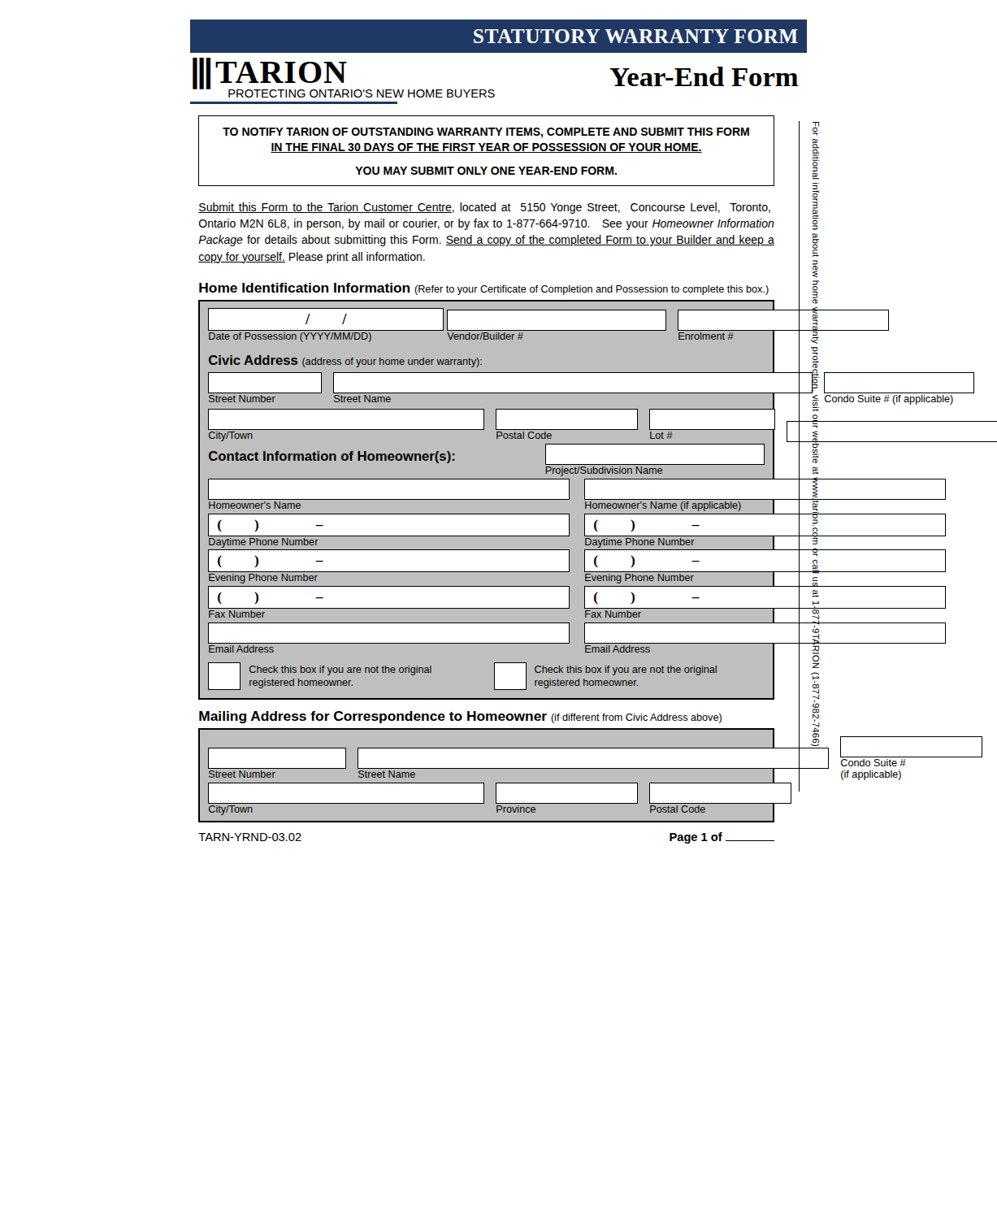STATUTORY WARRANTY FORM
|||
TARION
PROTECTING ONTARIO'S NEW HOME BUYERS
Year-End Form
TO NOTIFY TARION OF OUTSTANDING WARRANTY ITEMS, COMPLETE AND SUBMIT THIS FORM
IN THE FINAL 30 DAYS OF THE FIRST YEAR OF POSSESSION OF YOUR HOME.
YOU MAY SUBMIT ONLY ONE YEAR-END FORM.
Submit this Form to the Tarion Customer Centre, located at 5150 Yonge Street, Concourse Level, Toronto, Ontario M2N 6L8, in person, by mail or courier, or by fax to 1-877-664-9710. See your Homeowner Information Package for details about submitting this Form. Send a copy of the completed Form to your Builder and keep a copy for yourself. Please print all information.
Home Identification Information (Refer to your Certificate of Completion and Possession to complete this box.)
//
Date of Possession (YYYY/MM/DD)
Vendor/Builder #
Enrolment #
Civic Address (address of your home under warranty):
Street Number
Street Name
Condo Suite # (if applicable)
City/Town
Postal Code
Lot #
Contact Information of Homeowner(s):
Project/Subdivision Name
Homeowner's Name
Homeowner's Name (if applicable)
( ) –
Daytime Phone Number
( ) –
Daytime Phone Number
( ) –
Evening Phone Number
( ) –
Evening Phone Number
( ) –
Fax Number
( ) –
Fax Number
Email Address
Email Address
Check this box if you are not the original
registered homeowner.
Check this box if you are not the original
registered homeowner.
Mailing Address for Correspondence to Homeowner (if different from Civic Address above)
Street Number
Street Name
Condo Suite #
(if applicable)
City/Town
Province
Postal Code
TARN-YRND-03.02
Page 1 of
For additional information about new home warranty protection, visit our website at www.tarion.com or call us at 1-877-9TARION (1-877-982-7466).